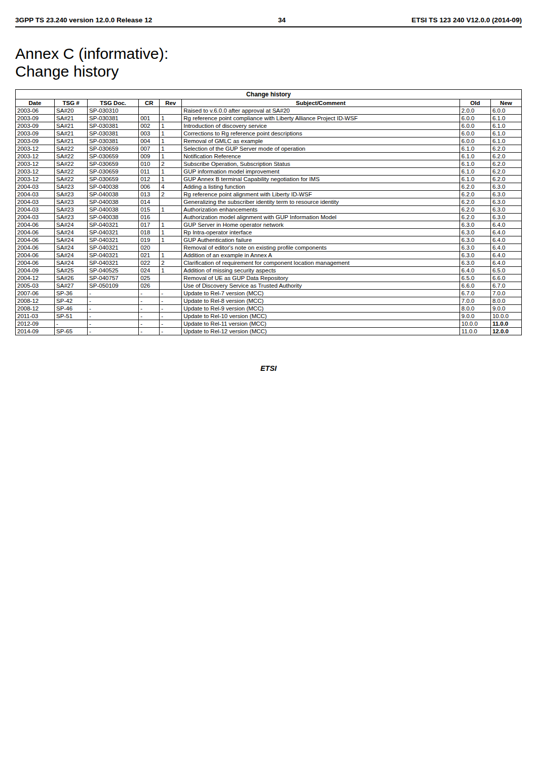3GPP TS 23.240 version 12.0.0 Release 12 34 ETSI TS 123 240 V12.0.0 (2014-09)
Annex C (informative): Change history
Change history
| Date | TSG # | TSG Doc. | CR | Rev | Subject/Comment | Old | New |
| --- | --- | --- | --- | --- | --- | --- | --- |
| 2003-06 | SA#20 | SP-030310 | | | Raised to v.6.0.0 after approval at SA#20 | 2.0.0 | 6.0.0 |
| 2003-09 | SA#21 | SP-030381 | 001 | 1 | Rg reference point compliance with Liberty Alliance Project ID-WSF | 6.0.0 | 6.1.0 |
| 2003-09 | SA#21 | SP-030381 | 002 | 1 | Introduction of discovery service | 6.0.0 | 6.1.0 |
| 2003-09 | SA#21 | SP-030381 | 003 | 1 | Corrections to Rg reference point descriptions | 6.0.0 | 6.1.0 |
| 2003-09 | SA#21 | SP-030381 | 004 | 1 | Removal of GMLC as example | 6.0.0 | 6.1.0 |
| 2003-12 | SA#22 | SP-030659 | 007 | 1 | Selection of the GUP Server mode of operation | 6.1.0 | 6.2.0 |
| 2003-12 | SA#22 | SP-030659 | 009 | 1 | Notification Reference | 6.1.0 | 6.2.0 |
| 2003-12 | SA#22 | SP-030659 | 010 | 2 | Subscribe Operation, Subscription Status | 6.1.0 | 6.2.0 |
| 2003-12 | SA#22 | SP-030659 | 011 | 1 | GUP information model improvement | 6.1.0 | 6.2.0 |
| 2003-12 | SA#22 | SP-030659 | 012 | 1 | GUP Annex B terminal Capability negotiation for IMS | 6.1.0 | 6.2.0 |
| 2004-03 | SA#23 | SP-040038 | 006 | 4 | Adding a listing function | 6.2.0 | 6.3.0 |
| 2004-03 | SA#23 | SP-040038 | 013 | 2 | Rg reference point alignment with Liberty ID-WSF | 6.2.0 | 6.3.0 |
| 2004-03 | SA#23 | SP-040038 | 014 | | Generalizing the subscriber identity term to resource identity | 6.2.0 | 6.3.0 |
| 2004-03 | SA#23 | SP-040038 | 015 | 1 | Authorization enhancements | 6.2.0 | 6.3.0 |
| 2004-03 | SA#23 | SP-040038 | 016 | | Authorization model alignment with GUP Information Model | 6.2.0 | 6.3.0 |
| 2004-06 | SA#24 | SP-040321 | 017 | 1 | GUP Server in Home operator network | 6.3.0 | 6.4.0 |
| 2004-06 | SA#24 | SP-040321 | 018 | 1 | Rp Intra-operator interface | 6.3.0 | 6.4.0 |
| 2004-06 | SA#24 | SP-040321 | 019 | 1 | GUP Authentication failure | 6.3.0 | 6.4.0 |
| 2004-06 | SA#24 | SP-040321 | 020 | | Removal of editor's note on existing profile components | 6.3.0 | 6.4.0 |
| 2004-06 | SA#24 | SP-040321 | 021 | 1 | Addition of an example in Annex A | 6.3.0 | 6.4.0 |
| 2004-06 | SA#24 | SP-040321 | 022 | 2 | Clarification of requirement for component location management | 6.3.0 | 6.4.0 |
| 2004-09 | SA#25 | SP-040525 | 024 | 1 | Addition of missing security aspects | 6.4.0 | 6.5.0 |
| 2004-12 | SA#26 | SP-040757 | 025 | | Removal of UE as GUP Data Repository | 6.5.0 | 6.6.0 |
| 2005-03 | SA#27 | SP-050109 | 026 | | Use of Discovery Service as Trusted Authority | 6.6.0 | 6.7.0 |
| 2007-06 | SP-36 | - | - | - | Update to Rel-7 version (MCC) | 6.7.0 | 7.0.0 |
| 2008-12 | SP-42 | - | - | - | Update to Rel-8 version (MCC) | 7.0.0 | 8.0.0 |
| 2008-12 | SP-46 | - | - | - | Update to Rel-9 version (MCC) | 8.0.0 | 9.0.0 |
| 2011-03 | SP-51 | - | - | - | Update to Rel-10 version (MCC) | 9.0.0 | 10.0.0 |
| 2012-09 | - | - | - | - | Update to Rel-11 version (MCC) | 10.0.0 | 11.0.0 |
| 2014-09 | SP-65 | - | - | - | Update to Rel-12 version (MCC) | 11.0.0 | 12.0.0 |
ETSI